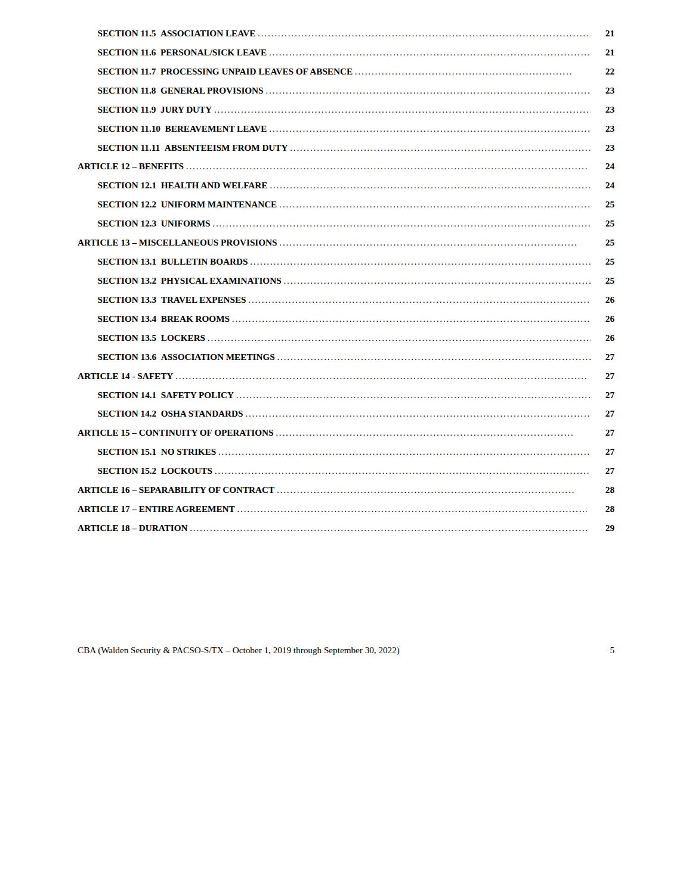SECTION 11.5 ASSOCIATION LEAVE ................................................................................................................................. 21
SECTION 11.6 PERSONAL/SICK LEAVE ............................................................................................................. 21
SECTION 11.7 PROCESSING UNPAID LEAVES OF ABSENCE ................................................................. 22
SECTION 11.8 GENERAL PROVISIONS .............................................................................................................. 23
SECTION 11.9 JURY DUTY ................................................................................................................................. 23
SECTION 11.10 BEREAVEMENT LEAVE ......................................................................................................... 23
SECTION 11.11 ABSENTEEISM FROM DUTY ............................................................................................... 23
ARTICLE 12 – BENEFITS ......................................................................................................................................... 24
SECTION 12.1 HEALTH AND WELFARE ......................................................................................................... 24
SECTION 12.2 UNIFORM MAINTENANCE ................................................................................................. 25
SECTION 12.3 UNIFORMS ................................................................................................................................. 25
ARTICLE 13 – MISCELLANEOUS PROVISIONS ......................................................................................... 25
SECTION 13.1 BULLETIN BOARDS ................................................................................................................. 25
SECTION 13.2 PHYSICAL EXAMINATIONS ................................................................................................. 25
SECTION 13.3 TRAVEL EXPENSES ................................................................................................................. 26
SECTION 13.4 BREAK ROOMS ......................................................................................................................... 26
SECTION 13.5 LOCKERS ................................................................................................................................. 26
SECTION 13.6 ASSOCIATION MEETINGS ................................................................................................. 27
ARTICLE 14 - SAFETY ............................................................................................................................................. 27
SECTION 14.1 SAFETY POLICY ......................................................................................................................... 27
SECTION 14.2 OSHA STANDARDS ................................................................................................................. 27
ARTICLE 15 – CONTINUITY OF OPERATIONS ......................................................................................... 27
SECTION 15.1 NO STRIKES ............................................................................................................................. 27
SECTION 15.2 LOCKOUTS ............................................................................................................................. 27
ARTICLE 16 – SEPARABILITY OF CONTRACT ......................................................................................... 28
ARTICLE 17 – ENTIRE AGREEMENT ......................................................................................................... 28
ARTICLE 18 – DURATION ......................................................................................................................... 29
CBA (Walden Security & PACSO-S/TX – October 1, 2019 through September 30, 2022) 5